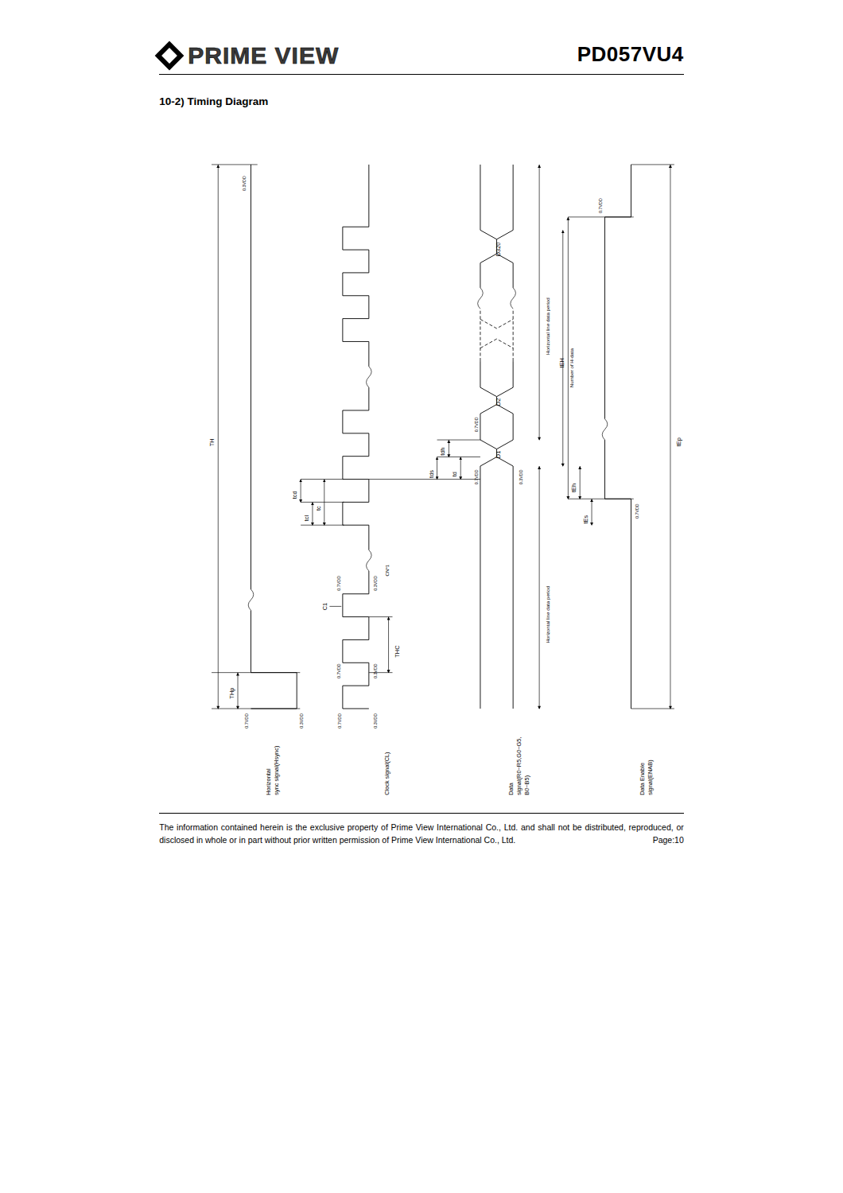PRIME VIEW
PD057VU4
10-2) Timing Diagram
Horizontal sync signal(Hsync) Clock signal(CL) Data signal(R0~R5,G0~G5, B0~B5) Data Enable signal(ENAB) 0.7VDD 0.3VDD 0.3VDD THp TH 0.7VDD 0.3VDD 0.7VDD 0.3VDD 0.7VDD 0.3VDD THC C1 tc tcl tcd CN*1 D1 D2 D320 0.7VDD 0.3VDD 0.7VDD td tdh tds Horizontal line data period Horizontal line data period Number of H-data 0.7VDD 0.7VDD tEs tEh tEH tEp *1 When ENAB is fixed to "Low" at VIQ= "H" , the display start from data of C104 (Clock) When ENAB is fixed to "Low" at VIQ= "L" , the display start from data of C52 (Clock)
The information contained herein is the exclusive property of Prime View International Co., Ltd. and shall not be distributed, reproduced, or disclosed in whole or in part without prior written permission of Prime View International Co., Ltd.Page:10